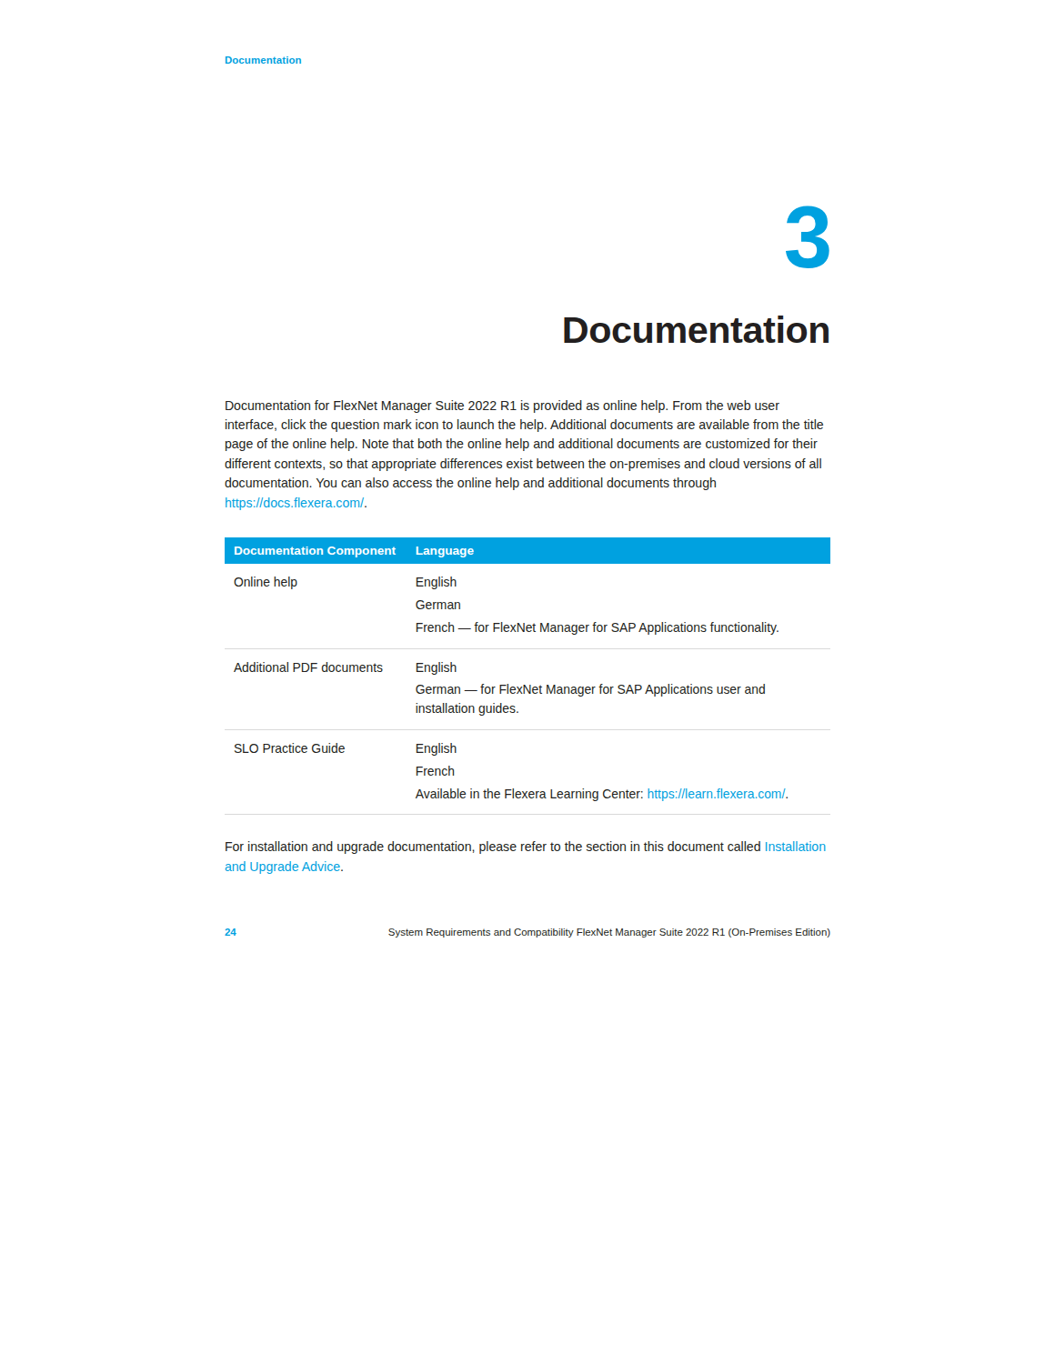Documentation
3
Documentation
Documentation for FlexNet Manager Suite 2022 R1 is provided as online help. From the web user interface, click the question mark icon to launch the help. Additional documents are available from the title page of the online help. Note that both the online help and additional documents are customized for their different contexts, so that appropriate differences exist between the on-premises and cloud versions of all documentation. You can also access the online help and additional documents through https://docs.flexera.com/.
| Documentation Component | Language |
| --- | --- |
| Online help | English German French — for FlexNet Manager for SAP Applications functionality. |
| Additional PDF documents | English German — for FlexNet Manager for SAP Applications user and installation guides. |
| SLO Practice Guide | English French Available in the Flexera Learning Center: https://learn.flexera.com/ . |
For installation and upgrade documentation, please refer to the section in this document called Installation and Upgrade Advice.
24 System Requirements and Compatibility FlexNet Manager Suite 2022 R1 (On-Premises Edition)